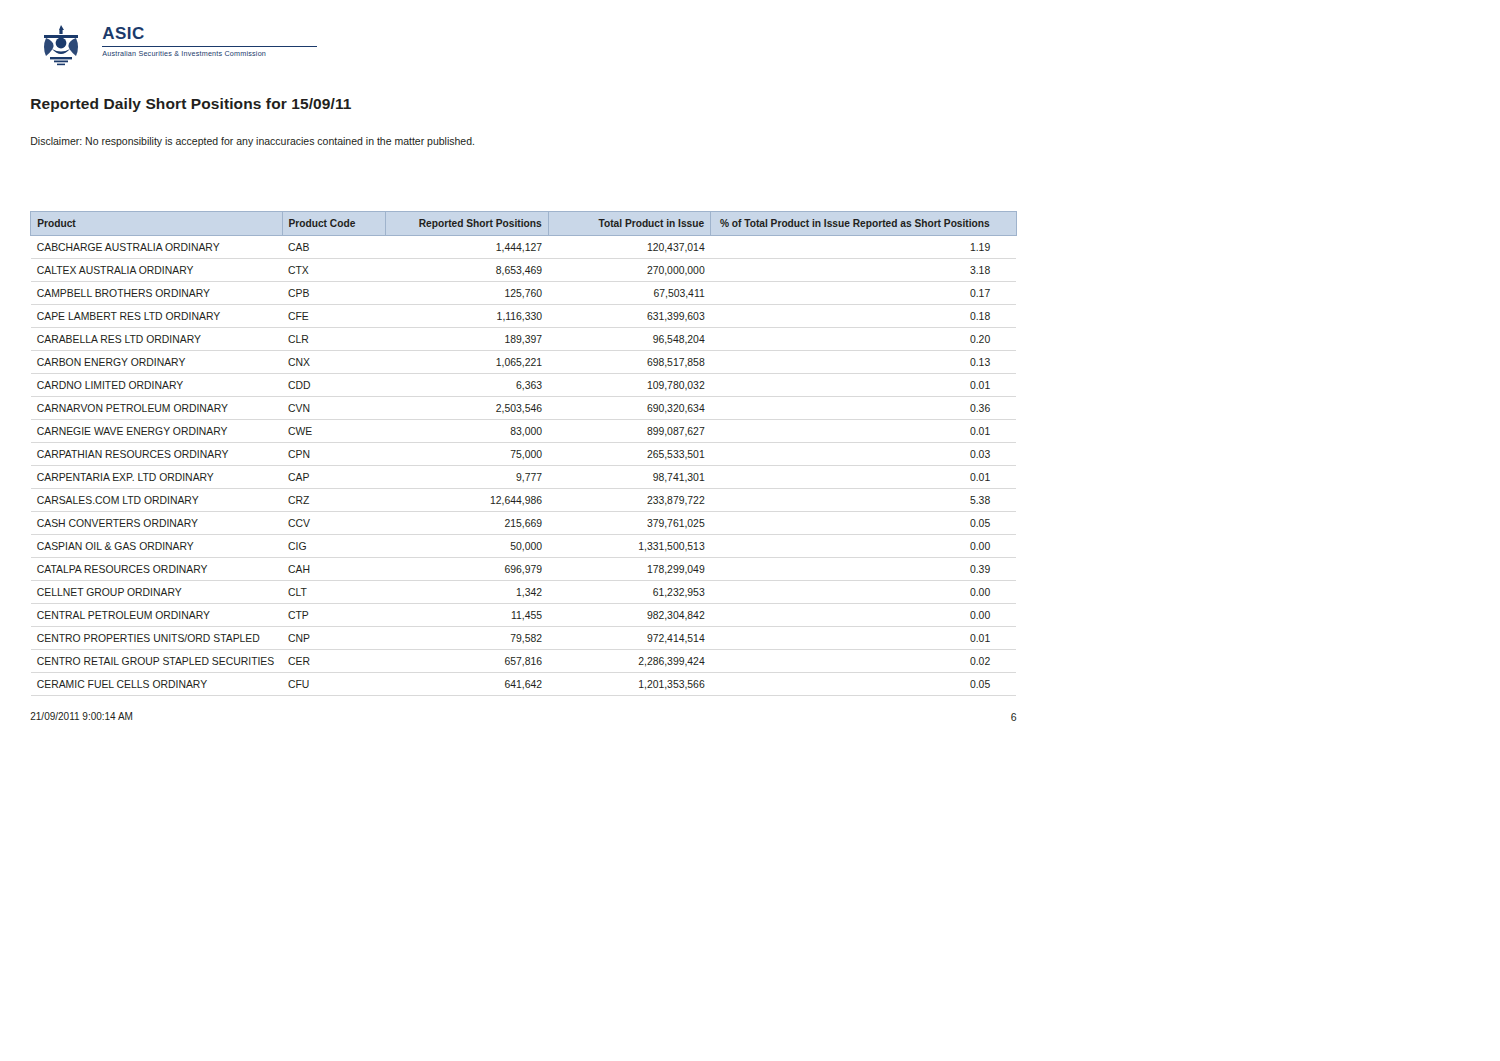ASIC
Australian Securities & Investments Commission
Reported Daily Short Positions for 15/09/11
Disclaimer: No responsibility is accepted for any inaccuracies contained in the matter published.
| Product | Product Code | Reported Short Positions | Total Product in Issue | % of Total Product in Issue Reported as Short Positions |
| --- | --- | --- | --- | --- |
| CABCHARGE AUSTRALIA ORDINARY | CAB | 1,444,127 | 120,437,014 | 1.19 |
| CALTEX AUSTRALIA ORDINARY | CTX | 8,653,469 | 270,000,000 | 3.18 |
| CAMPBELL BROTHERS ORDINARY | CPB | 125,760 | 67,503,411 | 0.17 |
| CAPE LAMBERT RES LTD ORDINARY | CFE | 1,116,330 | 631,399,603 | 0.18 |
| CARABELLA RES LTD ORDINARY | CLR | 189,397 | 96,548,204 | 0.20 |
| CARBON ENERGY ORDINARY | CNX | 1,065,221 | 698,517,858 | 0.13 |
| CARDNO LIMITED ORDINARY | CDD | 6,363 | 109,780,032 | 0.01 |
| CARNARVON PETROLEUM ORDINARY | CVN | 2,503,546 | 690,320,634 | 0.36 |
| CARNEGIE WAVE ENERGY ORDINARY | CWE | 83,000 | 899,087,627 | 0.01 |
| CARPATHIAN RESOURCES ORDINARY | CPN | 75,000 | 265,533,501 | 0.03 |
| CARPENTARIA EXP. LTD ORDINARY | CAP | 9,777 | 98,741,301 | 0.01 |
| CARSALES.COM LTD ORDINARY | CRZ | 12,644,986 | 233,879,722 | 5.38 |
| CASH CONVERTERS ORDINARY | CCV | 215,669 | 379,761,025 | 0.05 |
| CASPIAN OIL & GAS ORDINARY | CIG | 50,000 | 1,331,500,513 | 0.00 |
| CATALPA RESOURCES ORDINARY | CAH | 696,979 | 178,299,049 | 0.39 |
| CELLNET GROUP ORDINARY | CLT | 1,342 | 61,232,953 | 0.00 |
| CENTRAL PETROLEUM ORDINARY | CTP | 11,455 | 982,304,842 | 0.00 |
| CENTRO PROPERTIES UNITS/ORD STAPLED | CNP | 79,582 | 972,414,514 | 0.01 |
| CENTRO RETAIL GROUP STAPLED SECURITIES | CER | 657,816 | 2,286,399,424 | 0.02 |
| CERAMIC FUEL CELLS ORDINARY | CFU | 641,642 | 1,201,353,566 | 0.05 |
21/09/2011 9:00:14 AM
6